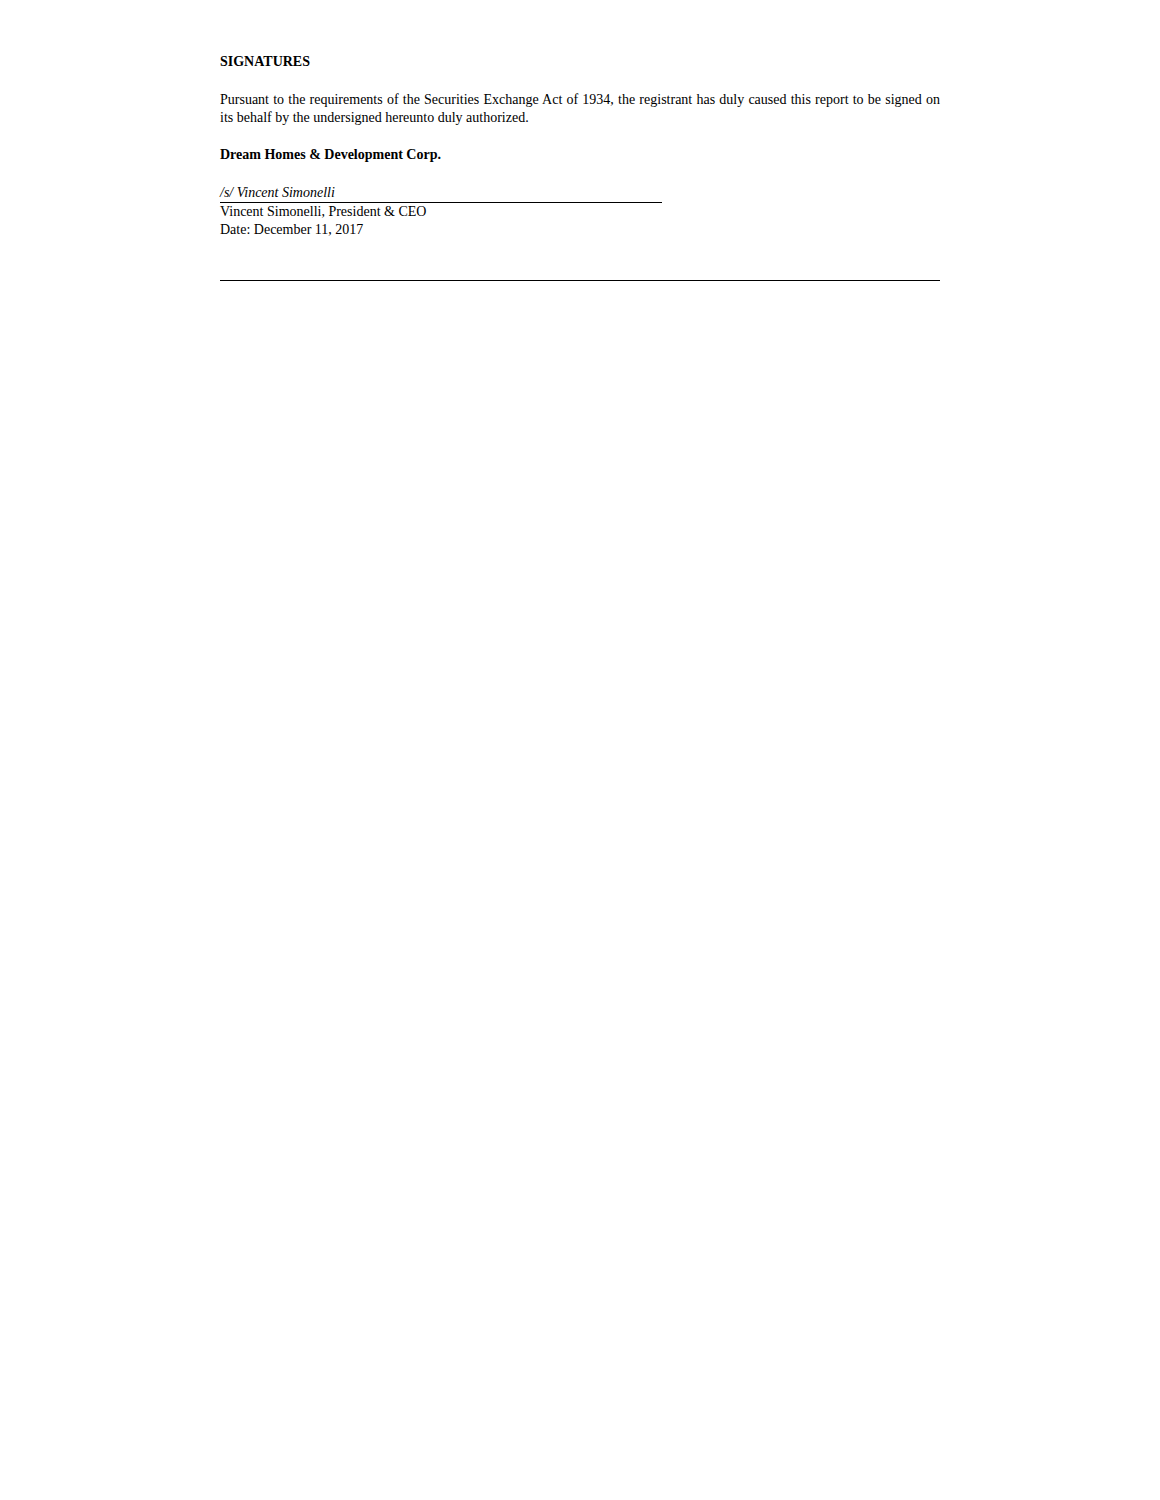SIGNATURES
Pursuant to the requirements of the Securities Exchange Act of 1934, the registrant has duly caused this report to be signed on its behalf by the undersigned hereunto duly authorized.
Dream Homes & Development Corp.
/s/ Vincent Simonelli
Vincent Simonelli, President & CEO
Date: December 11, 2017